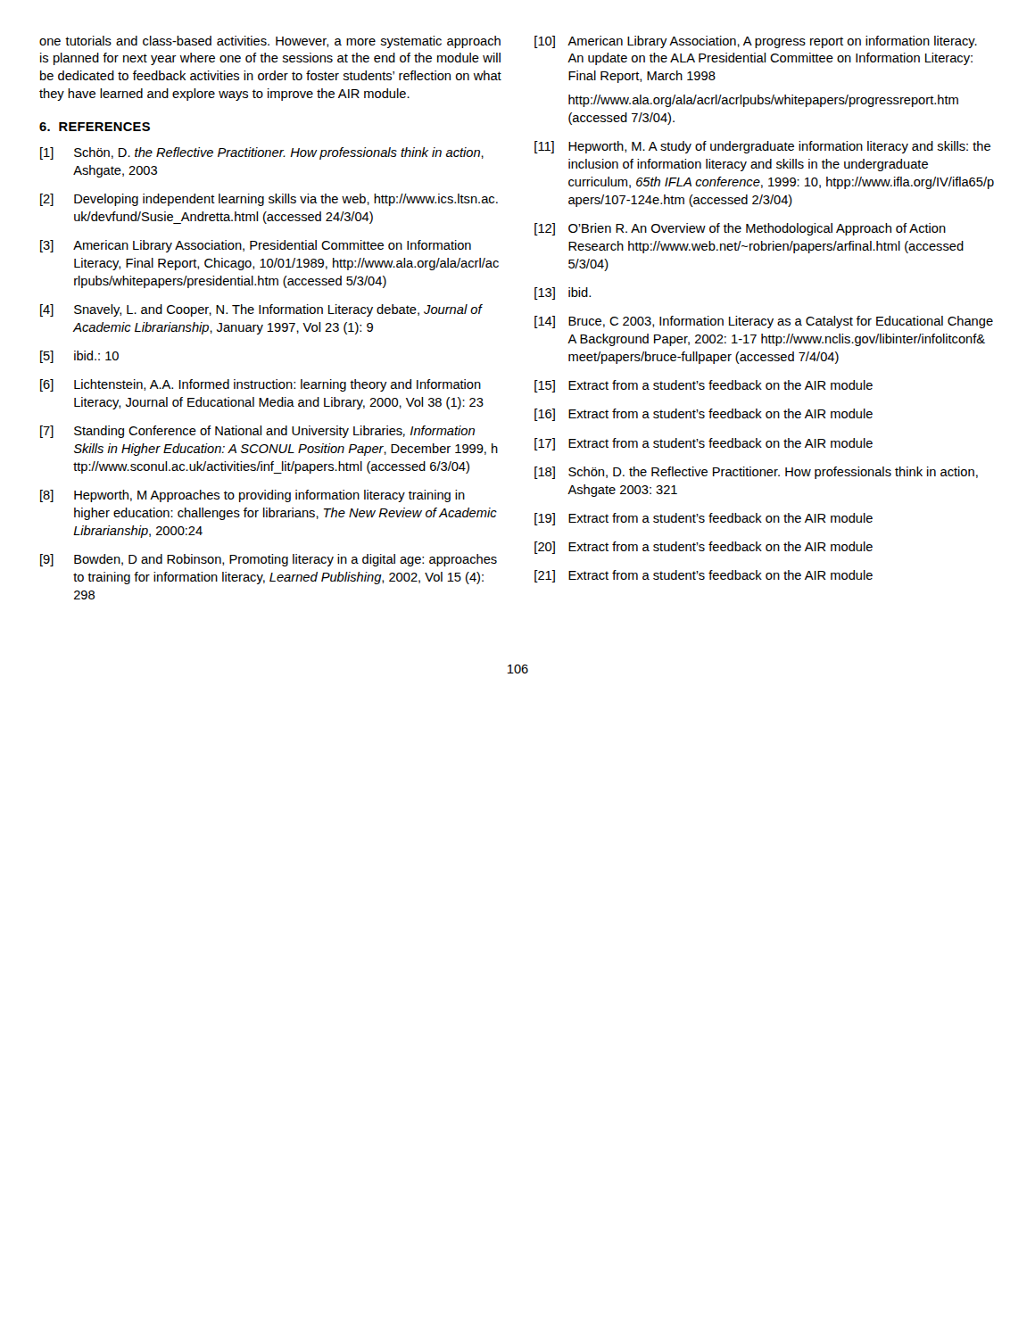one tutorials and class-based activities. However, a more systematic approach is planned for next year where one of the sessions at the end of the module will be dedicated to feedback activities in order to foster students’ reflection on what they have learned and explore ways to improve the AIR module.
6. References
[1] Schön, D. the Reflective Practitioner. How professionals think in action, Ashgate, 2003
[2] Developing independent learning skills via the web, http://www.ics.ltsn.ac.uk/devfund/Susie_Andretta.html (accessed 24/3/04)
[3] American Library Association, Presidential Committee on Information Literacy, Final Report, Chicago, 10/01/1989, http://www.ala.org/ala/acrl/acrlpubs/whitepapers/presidential.htm (accessed 5/3/04)
[4] Snavely, L. and Cooper, N. The Information Literacy debate, Journal of Academic Librarianship, January 1997, Vol 23 (1): 9
[5] ibid.: 10
[6] Lichtenstein, A.A. Informed instruction: learning theory and Information Literacy, Journal of Educational Media and Library, 2000, Vol 38 (1): 23
[7] Standing Conference of National and University Libraries, Information Skills in Higher Education: A SCONUL Position Paper, December 1999, http://www.sconul.ac.uk/activities/inf_lit/papers.html (accessed 6/3/04)
[8] Hepworth, M Approaches to providing information literacy training in higher education: challenges for librarians, The New Review of Academic Librarianship, 2000:24
[9] Bowden, D and Robinson, Promoting literacy in a digital age: approaches to training for information literacy, Learned Publishing, 2002, Vol 15 (4): 298
[10] American Library Association, A progress report on information literacy. An update on the ALA Presidential Committee on Information Literacy: Final Report, March 1998 http://www.ala.org/ala/acrl/acrlpubs/whitepapers/progressreport.htm (accessed 7/3/04).
[11] Hepworth, M. A study of undergraduate information literacy and skills: the inclusion of information literacy and skills in the undergraduate curriculum, 65th IFLA conference, 1999: 10, htpp://www.ifla.org/IV/ifla65/papers/107-124e.htm (accessed 2/3/04)
[12] O’Brien R. An Overview of the Methodological Approach of Action Research http://www.web.net/~robrien/papers/arfinal.html (accessed 5/3/04)
[13] ibid.
[14] Bruce, C 2003, Information Literacy as a Catalyst for Educational Change A Background Paper, 2002: 1-17 http://www.nclis.gov/libinter/infolitconf&meet/papers/bruce-fullpaper (accessed 7/4/04)
[15] Extract from a student’s feedback on the AIR module
[16] Extract from a student’s feedback on the AIR module
[17] Extract from a student’s feedback on the AIR module
[18] Schön, D. the Reflective Practitioner. How professionals think in action, Ashgate 2003: 321
[19] Extract from a student’s feedback on the AIR module
[20] Extract from a student’s feedback on the AIR module
[21] Extract from a student’s feedback on the AIR module
106